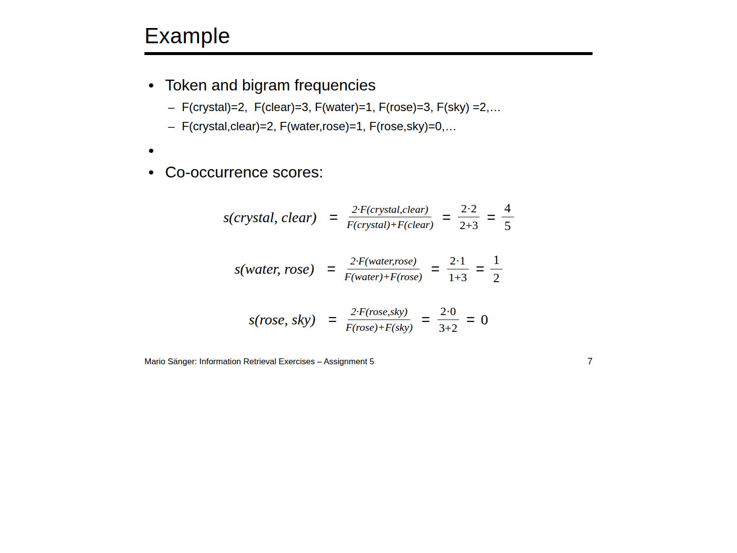Example
Token and bigram frequencies
F(crystal)=2, F(clear)=3, F(water)=1, F(rose)=3, F(sky) =2,…
F(crystal,clear)=2, F(water,rose)=1, F(rose,sky)=0,…
Co-occurrence scores:
s(crystal, clear) = 2·F(crystal,clear) F(crystal)+F(clear) = 2·2 2+3 = 4 5
s(water, rose) = 2·F(water,rose) F(water)+F(rose) = 2·1 1+3 = 1 2
s(rose, sky) = 2·F(rose,sky) F(rose)+F(sky) = 2·0 3+2 = 0
Mario Sänger: Information Retrieval Exercises – Assignment 5 7